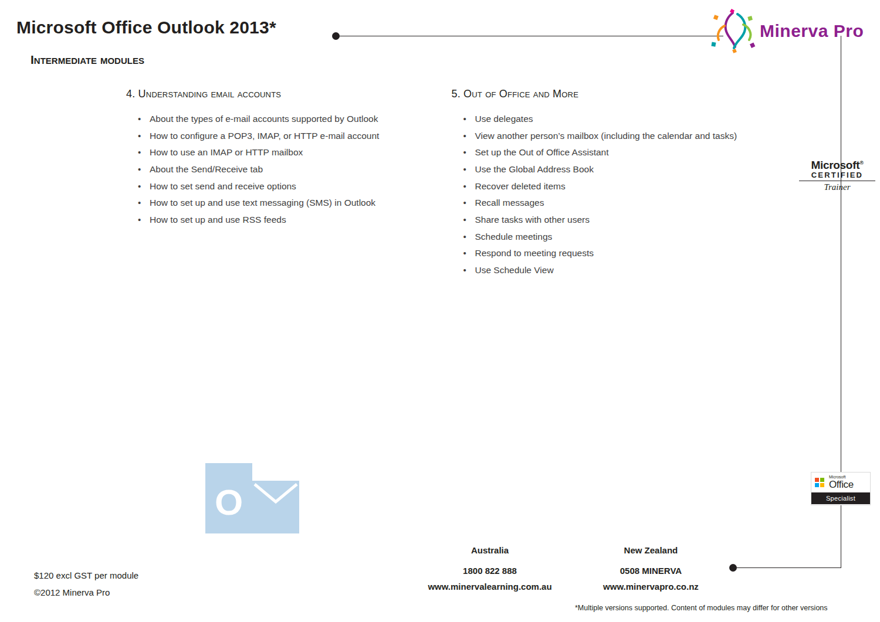Microsoft Office Outlook 2013*
Intermediate Modules
Minerva Pro
Microsoft®
CERTIFIED Trainer
Microsoft Office
Specialist
4. Understanding email accounts
About the types of e-mail accounts supported by Outlook
How to configure a POP3, IMAP, or HTTP e-mail account
How to use an IMAP or HTTP mailbox
About the Send/Receive tab
How to set send and receive options
How to set up and use text messaging (SMS) in Outlook
How to set up and use RSS feeds
5. Out of Office and More
Use delegates
View another person’s mailbox (including the calendar and tasks)
Set up the Out of Office Assistant
Use the Global Address Book
Recover deleted items
Recall messages
Share tasks with other users
Schedule meetings
Respond to meeting requests
Use Schedule View
O
$120 excl GST per module
©2012 Minerva Pro
Australia
1800 822 888
www.minervalearning.com.au
New Zealand
0508 MINERVA
www.minervapro.co.nz
*Multiple versions supported. Content of modules may differ for other versions